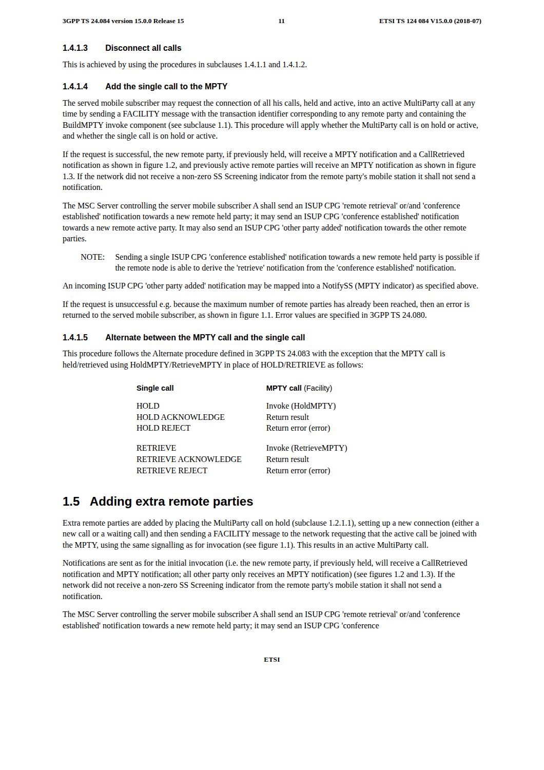3GPP TS 24.084 version 15.0.0 Release 15
11
ETSI TS 124 084 V15.0.0 (2018-07)
1.4.1.3 Disconnect all calls
This is achieved by using the procedures in subclauses 1.4.1.1 and 1.4.1.2.
1.4.1.4 Add the single call to the MPTY
The served mobile subscriber may request the connection of all his calls, held and active, into an active MultiParty call at any time by sending a FACILITY message with the transaction identifier corresponding to any remote party and containing the BuildMPTY invoke component (see subclause 1.1). This procedure will apply whether the MultiParty call is on hold or active, and whether the single call is on hold or active.
If the request is successful, the new remote party, if previously held, will receive a MPTY notification and a CallRetrieved notification as shown in figure 1.2, and previously active remote parties will receive an MPTY notification as shown in figure 1.3. If the network did not receive a non-zero SS Screening indicator from the remote party's mobile station it shall not send a notification.
The MSC Server controlling the server mobile subscriber A shall send an ISUP CPG 'remote retrieval' or/and 'conference established' notification towards a new remote held party; it may send an ISUP CPG 'conference established' notification towards a new remote active party. It may also send an ISUP CPG 'other party added' notification towards the other remote parties.
NOTE: Sending a single ISUP CPG 'conference established' notification towards a new remote held party is possible if the remote node is able to derive the 'retrieve' notification from the 'conference established' notification.
An incoming ISUP CPG 'other party added' notification may be mapped into a NotifySS (MPTY indicator) as specified above.
If the request is unsuccessful e.g. because the maximum number of remote parties has already been reached, then an error is returned to the served mobile subscriber, as shown in figure 1.1. Error values are specified in 3GPP TS 24.080.
1.4.1.5 Alternate between the MPTY call and the single call
This procedure follows the Alternate procedure defined in 3GPP TS 24.083 with the exception that the MPTY call is held/retrieved using HoldMPTY/RetrieveMPTY in place of HOLD/RETRIEVE as follows:
| Single call | MPTY call (Facility) |
| --- | --- |
| HOLD | Invoke (HoldMPTY) |
| HOLD ACKNOWLEDGE | Return result |
| HOLD REJECT | Return error (error) |
| RETRIEVE | Invoke (RetrieveMPTY) |
| RETRIEVE ACKNOWLEDGE | Return result |
| RETRIEVE REJECT | Return error (error) |
1.5 Adding extra remote parties
Extra remote parties are added by placing the MultiParty call on hold (subclause 1.2.1.1), setting up a new connection (either a new call or a waiting call) and then sending a FACILITY message to the network requesting that the active call be joined with the MPTY, using the same signalling as for invocation (see figure 1.1). This results in an active MultiParty call.
Notifications are sent as for the initial invocation (i.e. the new remote party, if previously held, will receive a CallRetrieved notification and MPTY notification; all other party only receives an MPTY notification) (see figures 1.2 and 1.3). If the network did not receive a non-zero SS Screening indicator from the remote party's mobile station it shall not send a notification.
The MSC Server controlling the server mobile subscriber A shall send an ISUP CPG 'remote retrieval' or/and 'conference established' notification towards a new remote held party; it may send an ISUP CPG 'conference
ETSI